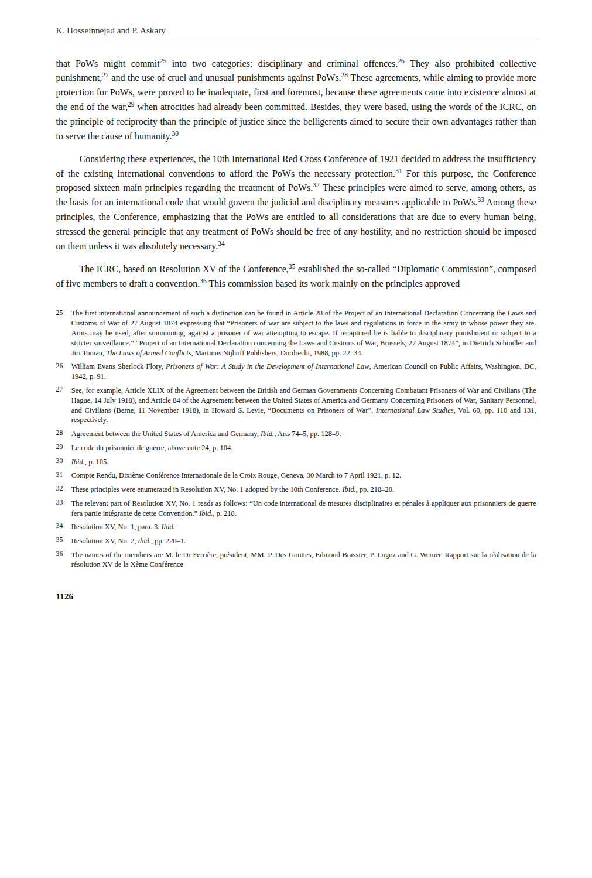K. Hosseinnejad and P. Askary
that PoWs might commit25 into two categories: disciplinary and criminal offences.26 They also prohibited collective punishment,27 and the use of cruel and unusual punishments against PoWs.28 These agreements, while aiming to provide more protection for PoWs, were proved to be inadequate, first and foremost, because these agreements came into existence almost at the end of the war,29 when atrocities had already been committed. Besides, they were based, using the words of the ICRC, on the principle of reciprocity than the principle of justice since the belligerents aimed to secure their own advantages rather than to serve the cause of humanity.30
Considering these experiences, the 10th International Red Cross Conference of 1921 decided to address the insufficiency of the existing international conventions to afford the PoWs the necessary protection.31 For this purpose, the Conference proposed sixteen main principles regarding the treatment of PoWs.32 These principles were aimed to serve, among others, as the basis for an international code that would govern the judicial and disciplinary measures applicable to PoWs.33 Among these principles, the Conference, emphasizing that the PoWs are entitled to all considerations that are due to every human being, stressed the general principle that any treatment of PoWs should be free of any hostility, and no restriction should be imposed on them unless it was absolutely necessary.34
The ICRC, based on Resolution XV of the Conference,35 established the so-called “Diplomatic Commission”, composed of five members to draft a convention.36 This commission based its work mainly on the principles approved
The first international announcement of such a distinction can be found in Article 28 of the Project of an International Declaration Concerning the Laws and Customs of War of 27 August 1874 expressing that “Prisoners of war are subject to the laws and regulations in force in the army in whose power they are. Arms may be used, after summoning, against a prisoner of war attempting to escape. If recaptured he is liable to disciplinary punishment or subject to a stricter surveillance.” “Project of an International Declaration concerning the Laws and Customs of War, Brussels, 27 August 1874”, in Dietrich Schindler and Jiri Toman, The Laws of Armed Conflicts, Martinus Nijhoff Publishers, Dordrecht, 1988, pp. 22–34.
William Evans Sherlock Flory, Prisoners of War: A Study in the Development of International Law, American Council on Public Affairs, Washington, DC, 1942, p. 91.
See, for example, Article XLIX of the Agreement between the British and German Governments Concerning Combatant Prisoners of War and Civilians (The Hague, 14 July 1918), and Article 84 of the Agreement between the United States of America and Germany Concerning Prisoners of War, Sanitary Personnel, and Civilians (Berne, 11 November 1918), in Howard S. Levie, “Documents on Prisoners of War”, International Law Studies, Vol. 60, pp. 110 and 131, respectively.
Agreement between the United States of America and Germany, Ibid., Arts 74–5, pp. 128–9.
Le code du prisonnier de guerre, above note 24, p. 104.
Ibid., p. 105.
Compte Rendu, Dixième Conférence Internationale de la Croix Rouge, Geneva, 30 March to 7 April 1921, p. 12.
These principles were enumerated in Resolution XV, No. 1 adopted by the 10th Conference. Ibid., pp. 218–20.
The relevant part of Resolution XV, No. 1 reads as follows: “Un code international de mesures disciplinaires et pénales à appliquer aux prisonniers de guerre fera partie intégrante de cette Convention.” Ibid., p. 218.
Resolution XV, No. 1, para. 3. Ibid.
Resolution XV, No. 2, ibid., pp. 220–1.
The names of the members are M. le Dr Ferrière, président, MM. P. Des Gouttes, Edmond Boissier, P. Logoz and G. Werner. Rapport sur la réalisation de la résolution XV de la Xème Conférence
1126